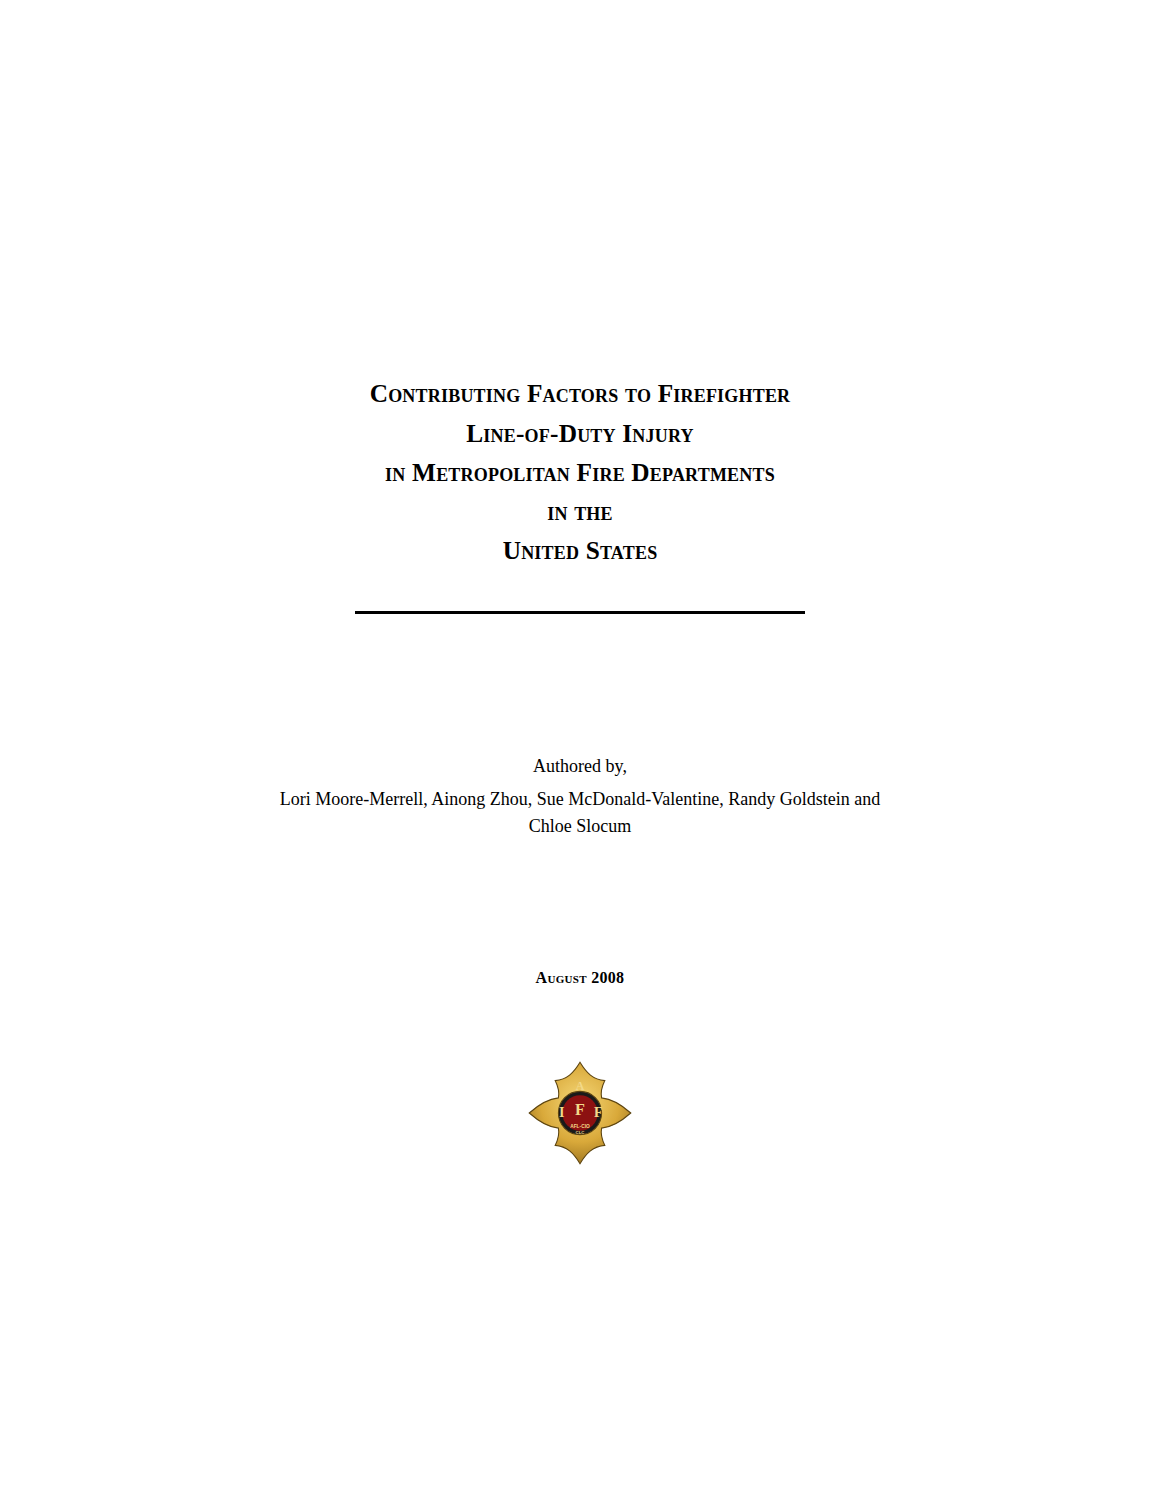Contributing Factors to Firefighter
Line-of-Duty Injury
in Metropolitan Fire Departments
in the
United States
Authored by,
Lori Moore-Merrell, Ainong Zhou, Sue McDonald-Valentine, Randy Goldstein and Chloe Slocum
August 2008
A I F F AFL-CIO CLC